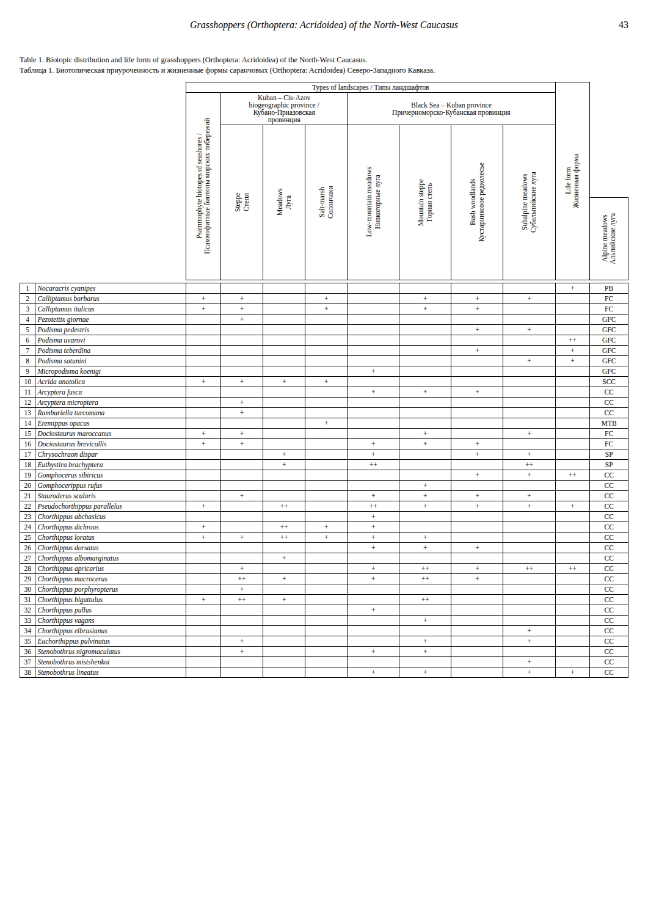Grasshoppers (Orthoptera: Acridoidea) of the North-West Caucasus 43
Table 1. Biotopic distribution and life form of grasshoppers (Orthoptera: Acridoidea) of the North-West Caucasus.
Таблица 1. Биотопическая приуроченность и жизненные формы саранчовых (Orthoptera: Acridoidea) Северо-Западного Кавказа.
| | Types of landscapes / Типы ландшафтов | Life form Жизненная форма |
| --- | --- | --- |
| Psammophyte biotopes of seashores / Псаммофитные биотопы морских побережий | Kuban – Cis-Azov biogeographic province / Кубано-Приазовская провинция | Black Sea – Kuban province Причерноморско-Кубанская провинция |
| Steppe Степи | Meadows Луга | Salt-marsh Солончаки | Low-mountain meadows Низкогорные луга | Mountain steppe Горная степь | Bush woodlands Кустарниковое редколесье | Subalpine meadows Субальпийские луга |
| Alpine meadows Альпийские луга |
| 1 | Nocaracris cyanipes | | | | | | | | | + | PB |
| 2 | Calliptamus barbarus | + | + | | + | | + | + | + | | FC |
| 3 | Calliptamus italicus | + | + | | + | | + | + | | | FC |
| 4 | Pezotettix giornae | | + | | | | | | | | GFC |
| 5 | Podisma pedestris | | | | | | | + | + | | GFC |
| 6 | Podisma uvarovi | | | | | | | | | ++ | GFC |
| 7 | Podisma teberdina | | | | | | | + | | + | GFC |
| 8 | Podisma satunini | | | | | | | | + | + | GFC |
| 9 | Micropodisma koenigi | | | | | + | | | | | GFC |
| 10 | Acrida anatolica | + | + | + | + | | | | | | SCC |
| 11 | Arcyptera fusca | | | | | + | + | + | | | CC |
| 12 | Arcyptera microptera | | + | | | | | | | | CC |
| 13 | Ramburiella turcomana | | + | | | | | | | | CC |
| 14 | Eremippus opacus | | | | + | | | | | | MTB |
| 15 | Dociostaurus maroccanus | + | + | | | | + | | + | | FC |
| 16 | Dociostaurus brevicollis | + | + | | | + | + | + | | | FC |
| 17 | Chrysochraon dispar | | | + | | + | | + | + | | SP |
| 18 | Euthystira brachyptera | | | + | | ++ | | | ++ | | SP |
| 19 | Gomphocerus sibiricus | | | | | | | + | + | ++ | CC |
| 20 | Gomphocerippus rufus | | | | | | + | | | | CC |
| 21 | Stauroderus scalaris | | + | | | + | + | + | + | | CC |
| 22 | Pseudochorthippus parallelus | + | | ++ | | ++ | + | + | + | + | CC |
| 23 | Chorthippus abchasicus | | | | | + | | | | | CC |
| 24 | Chorthippus dichrous | + | | ++ | + | + | | | | | CC |
| 25 | Chorthippus loratus | + | + | ++ | + | + | + | | | | CC |
| 26 | Chorthippus dorsatus | | | | | + | + | + | | | CC |
| 27 | Chorthippus albomarginatus | | | + | | | | | | | CC |
| 28 | Chorthippus apricarius | | + | | | + | ++ | + | ++ | ++ | CC |
| 29 | Chorthippus macrocerus | | ++ | + | | + | ++ | + | | | CC |
| 30 | Chorthippus porphyropterus | | + | | | | | | | | CC |
| 31 | Chorthippus biguttulus | + | ++ | + | | | ++ | | | | CC |
| 32 | Chorthippus pullus | | | | | + | | | | | CC |
| 33 | Chorthippus vagans | | | | | | + | | | | CC |
| 34 | Chorthippus elbrusianus | | | | | | | | + | | CC |
| 35 | Euchorthippus pulvinatus | | + | | | | + | | + | | CC |
| 36 | Stenobothrus nigromaculatus | | + | | | + | + | | | | CC |
| 37 | Stenobothrus mistshenkoi | | | | | | | | + | | CC |
| 38 | Stenobothrus lineatus | | | | | + | + | | + | + | CC |